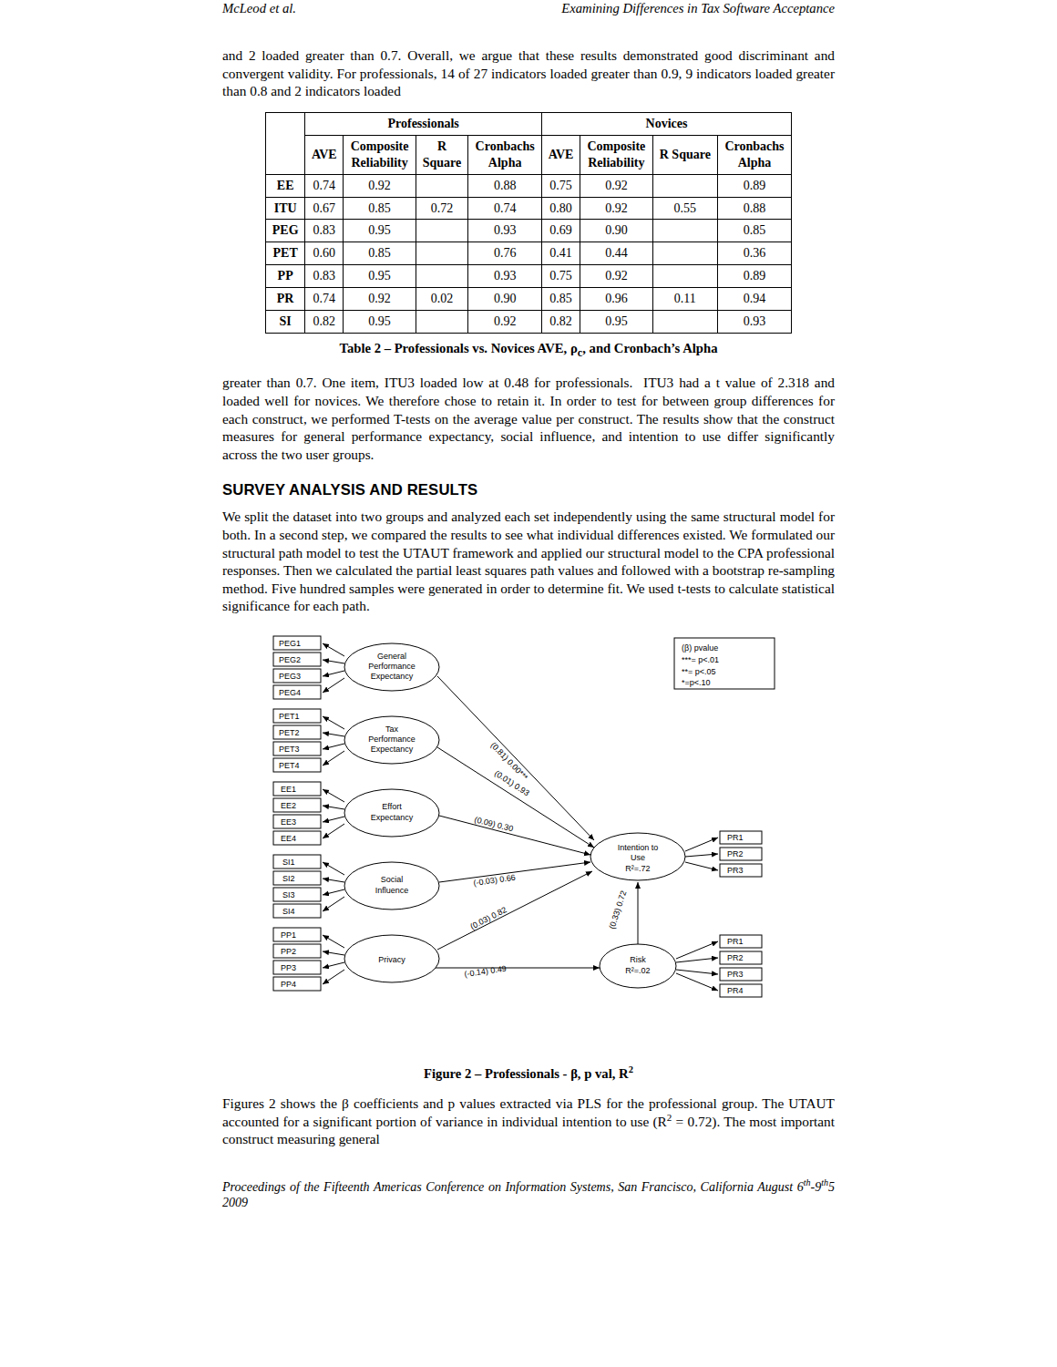McLeod et al. Examining Differences in Tax Software Acceptance
and 2 loaded greater than 0.7. Overall, we argue that these results demonstrated good discriminant and convergent validity. For professionals, 14 of 27 indicators loaded greater than 0.9, 9 indicators loaded greater than 0.8 and 2 indicators loaded
| | Professionals | Novices |
| --- | --- | --- |
| AVE | Composite Reliability | R Square | Cronbachs Alpha | AVE | Composite Reliability | R Square | Cronbachs Alpha |
| EE | 0.74 | 0.92 | | 0.88 | 0.75 | 0.92 | | 0.89 |
| ITU | 0.67 | 0.85 | 0.72 | 0.74 | 0.80 | 0.92 | 0.55 | 0.88 |
| PEG | 0.83 | 0.95 | | 0.93 | 0.69 | 0.90 | | 0.85 |
| PET | 0.60 | 0.85 | | 0.76 | 0.41 | 0.44 | | 0.36 |
| PP | 0.83 | 0.95 | | 0.93 | 0.75 | 0.92 | | 0.89 |
| PR | 0.74 | 0.92 | 0.02 | 0.90 | 0.85 | 0.96 | 0.11 | 0.94 |
| SI | 0.82 | 0.95 | | 0.92 | 0.82 | 0.95 | | 0.93 |
Table 2 – Professionals vs. Novices AVE, ρc, and Cronbach’s Alpha
greater than 0.7. One item, ITU3 loaded low at 0.48 for professionals. ITU3 had a t value of 2.318 and loaded well for novices. We therefore chose to retain it. In order to test for between group differences for each construct, we performed T-tests on the average value per construct. The results show that the construct measures for general performance expectancy, social influence, and intention to use differ significantly across the two user groups.
Survey Analysis and Results
We split the dataset into two groups and analyzed each set independently using the same structural model for both. In a second step, we compared the results to see what individual differences existed. We formulated our structural path model to test the UTAUT framework and applied our structural model to the CPA professional responses. Then we calculated the partial least squares path values and followed with a bootstrap re-sampling method. Five hundred samples were generated in order to determine fit. We used t-tests to calculate statistical significance for each path.
PEG1 PEG2 PEG3 PEG4 PET1 PET2 PET3 PET4 EE1 EE2 EE3 EE4 SI1 SI2 SI3 SI4 PP1 PP2 PP3 PP4 General Performance Expectancy Tax Performance Expectancy Effort Expectancy Social Influence Privacy Intention to Use R²=.72 Risk R²=.02 (0.81) 0.00*** (0.01) 0.93 (0.09) 0.30 (-0.03) 0.66 (0.03) 0.82 (-0.14) 0.49 (0.33) 0.72 PR1 PR2 PR3 PR1 PR2 PR3 PR4 (β) pvalue ***= p<.01 **= p<.05 *=p<.10
Figure 2 – Professionals - β, p val, R2
Figures 2 shows the β coefficients and p values extracted via PLS for the professional group. The UTAUT accounted for a significant portion of variance in individual intention to use (R2 = 0.72). The most important construct measuring general
Proceedings of the Fifteenth Americas Conference on Information Systems, San Francisco, California August 6th-9th 2009 5